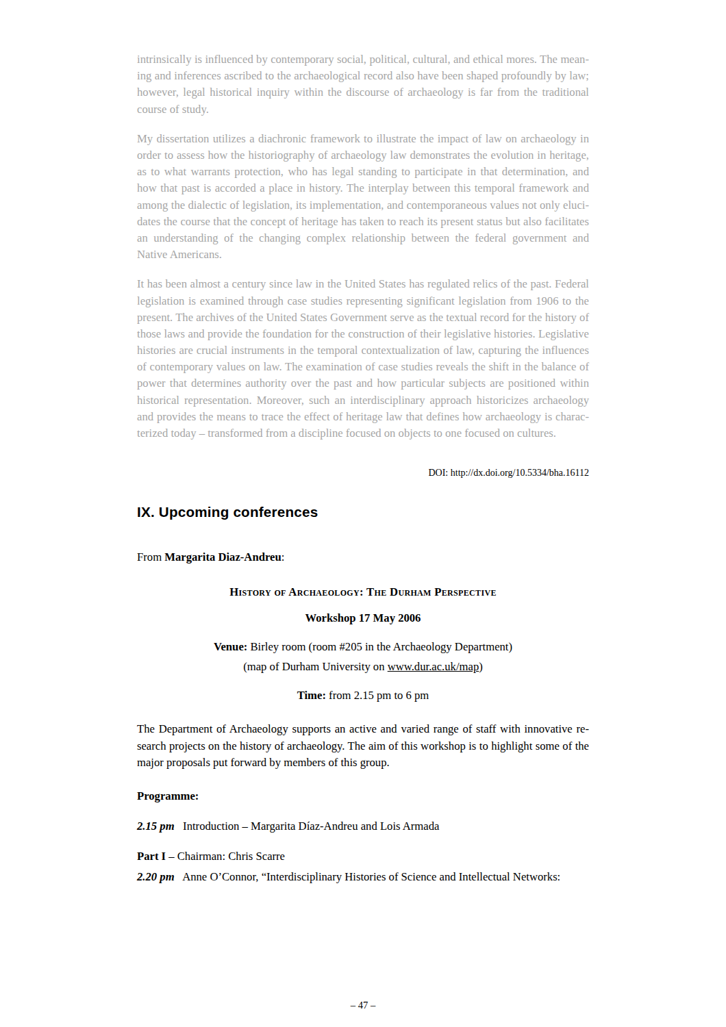intrinsically is influenced by contemporary social, political, cultural, and ethical mores. The meaning and inferences ascribed to the archaeological record also have been shaped profoundly by law; however, legal historical inquiry within the discourse of archaeology is far from the traditional course of study.
My dissertation utilizes a diachronic framework to illustrate the impact of law on archaeology in order to assess how the historiography of archaeology law demonstrates the evolution in heritage, as to what warrants protection, who has legal standing to participate in that determination, and how that past is accorded a place in history. The interplay between this temporal framework and among the dialectic of legislation, its implementation, and contemporaneous values not only elucidates the course that the concept of heritage has taken to reach its present status but also facilitates an understanding of the changing complex relationship between the federal government and Native Americans.
It has been almost a century since law in the United States has regulated relics of the past. Federal legislation is examined through case studies representing significant legislation from 1906 to the present. The archives of the United States Government serve as the textual record for the history of those laws and provide the foundation for the construction of their legislative histories. Legislative histories are crucial instruments in the temporal contextualization of law, capturing the influences of contemporary values on law. The examination of case studies reveals the shift in the balance of power that determines authority over the past and how particular subjects are positioned within historical representation. Moreover, such an interdisciplinary approach historicizes archaeology and provides the means to trace the effect of heritage law that defines how archaeology is characterized today – transformed from a discipline focused on objects to one focused on cultures.
DOI: http://dx.doi.org/10.5334/bha.16112
IX. Upcoming conferences
From Margarita Diaz-Andreu:
History of Archaeology: The Durham Perspective
Workshop 17 May 2006
Venue: Birley room (room #205 in the Archaeology Department)
(map of Durham University on www.dur.ac.uk/map)
Time: from 2.15 pm to 6 pm
The Department of Archaeology supports an active and varied range of staff with innovative research projects on the history of archaeology. The aim of this workshop is to highlight some of the major proposals put forward by members of this group.
Programme:
2.15 pm Introduction – Margarita Díaz-Andreu and Lois Armada
Part I – Chairman: Chris Scarre
2.20 pm Anne O’Connor, “Interdisciplinary Histories of Science and Intellectual Networks:
– 47 –